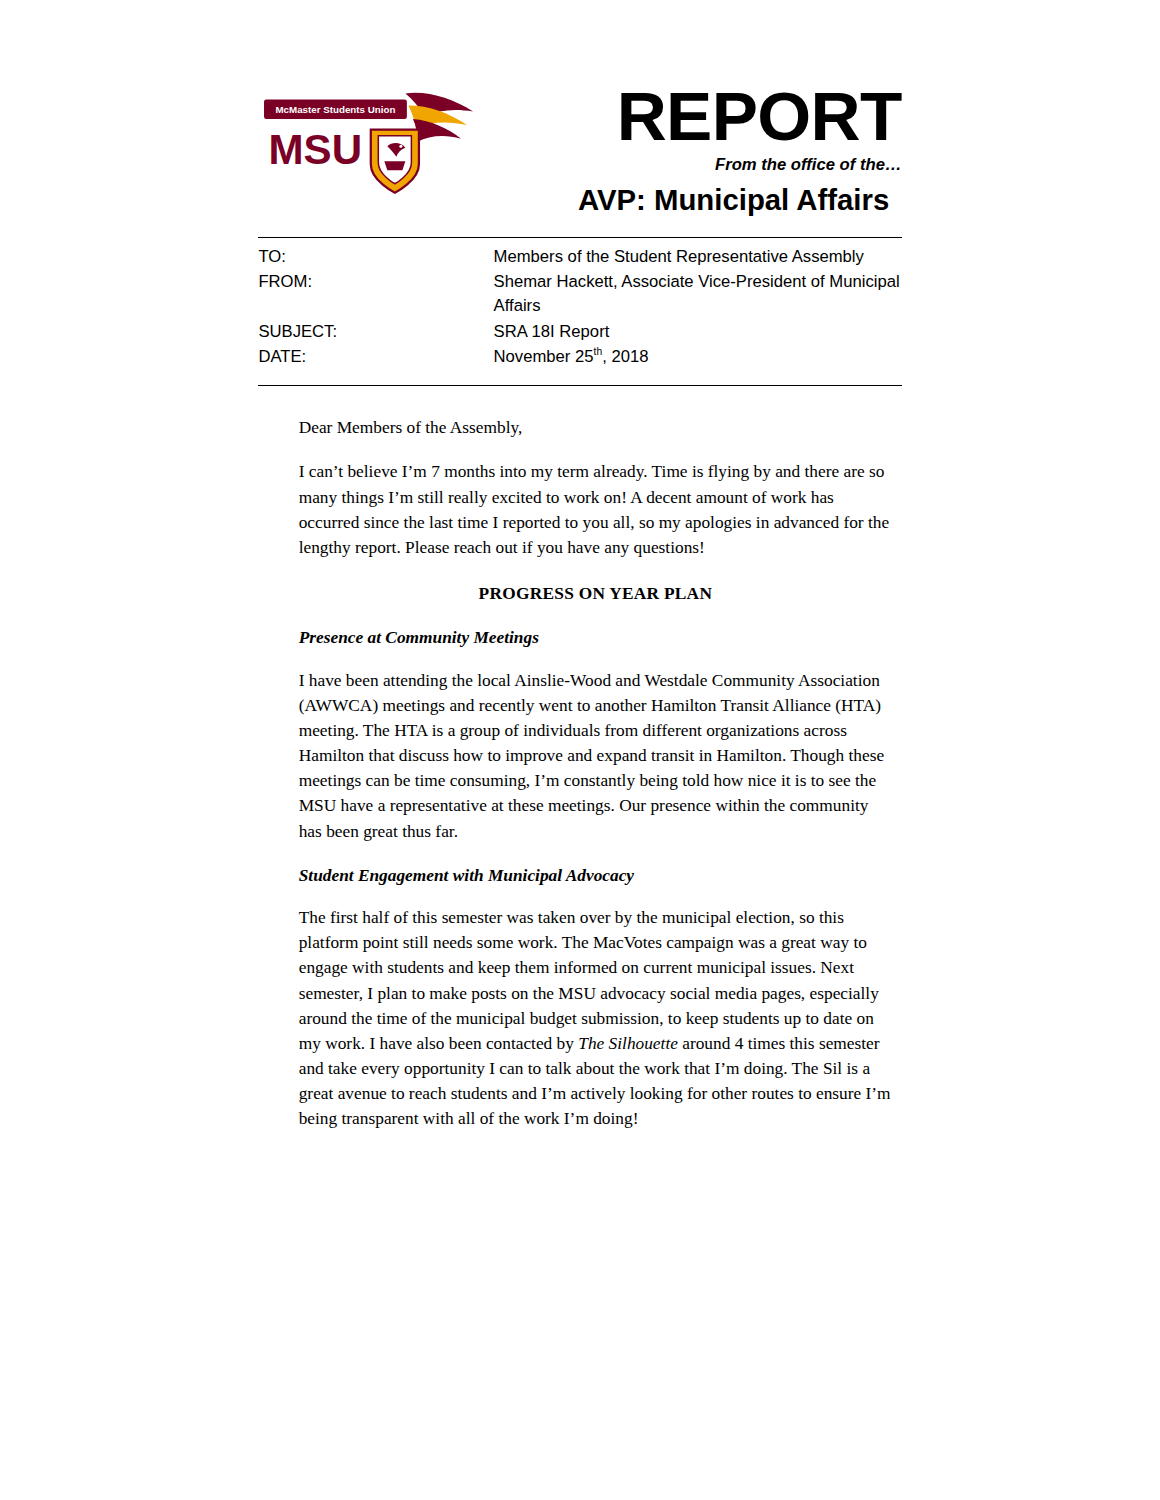McMaster Students Union MSU
REPORT
From the office of the…
AVP: Municipal Affairs
| TO: | Members of the Student Representative Assembly |
| FROM: | Shemar Hackett, Associate Vice-President of Municipal Affairs |
| SUBJECT: | SRA 18I Report |
| DATE: | November 25 th , 2018 |
Dear Members of the Assembly,
I can’t believe I’m 7 months into my term already. Time is flying by and there are so many things I’m still really excited to work on! A decent amount of work has occurred since the last time I reported to you all, so my apologies in advanced for the lengthy report. Please reach out if you have any questions!
PROGRESS ON YEAR PLAN
Presence at Community Meetings
I have been attending the local Ainslie-Wood and Westdale Community Association (AWWCA) meetings and recently went to another Hamilton Transit Alliance (HTA) meeting. The HTA is a group of individuals from different organizations across Hamilton that discuss how to improve and expand transit in Hamilton. Though these meetings can be time consuming, I’m constantly being told how nice it is to see the MSU have a representative at these meetings. Our presence within the community has been great thus far.
Student Engagement with Municipal Advocacy
The first half of this semester was taken over by the municipal election, so this platform point still needs some work. The MacVotes campaign was a great way to engage with students and keep them informed on current municipal issues. Next semester, I plan to make posts on the MSU advocacy social media pages, especially around the time of the municipal budget submission, to keep students up to date on my work. I have also been contacted by The Silhouette around 4 times this semester and take every opportunity I can to talk about the work that I’m doing. The Sil is a great avenue to reach students and I’m actively looking for other routes to ensure I’m being transparent with all of the work I’m doing!